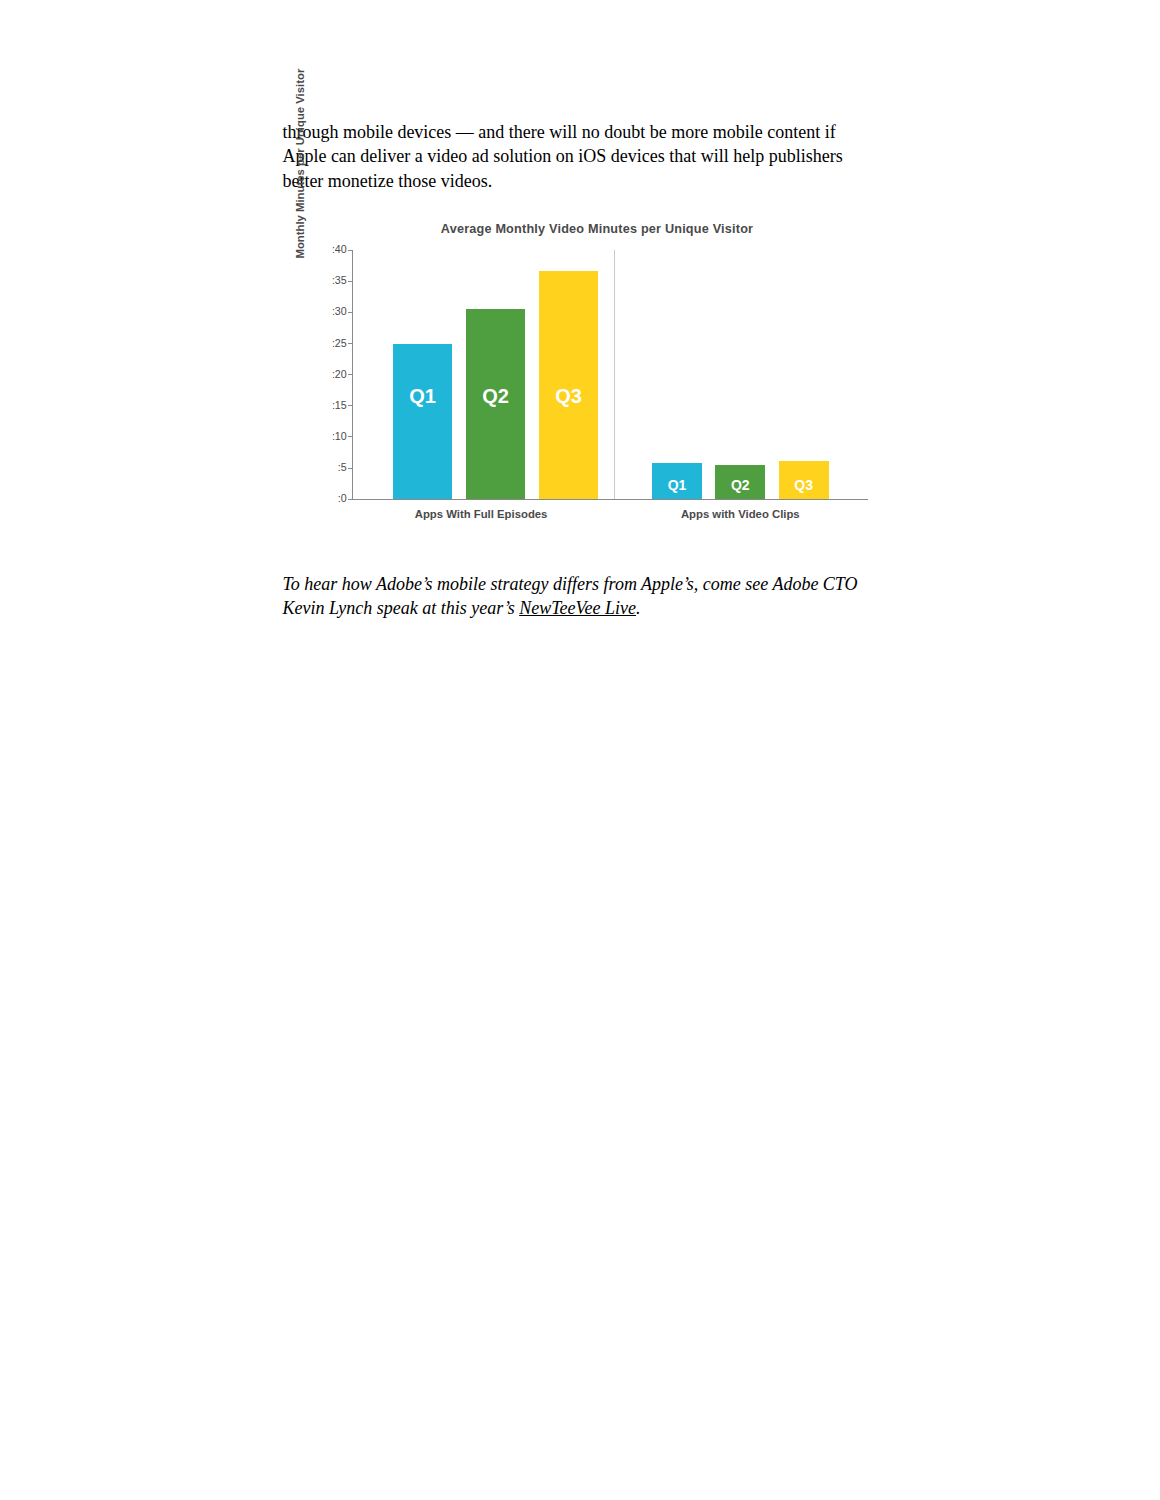through mobile devices — and there will no doubt be more mobile content if Apple can deliver a video ad solution on iOS devices that will help publishers better monetize those videos.
Average Monthly Video Minutes per Unique Visitor
Monthly Minutes per Unique Visitor
:40
:35
:30
:25
:20
:15
:10
:5
:0
Q1
Q2
Q3
Q1
Q2
Q3
Apps With Full Episodes
Apps with Video Clips
To hear how Adobe’s mobile strategy differs from Apple’s, come see Adobe CTO Kevin Lynch speak at this year’s NewTeeVee Live.